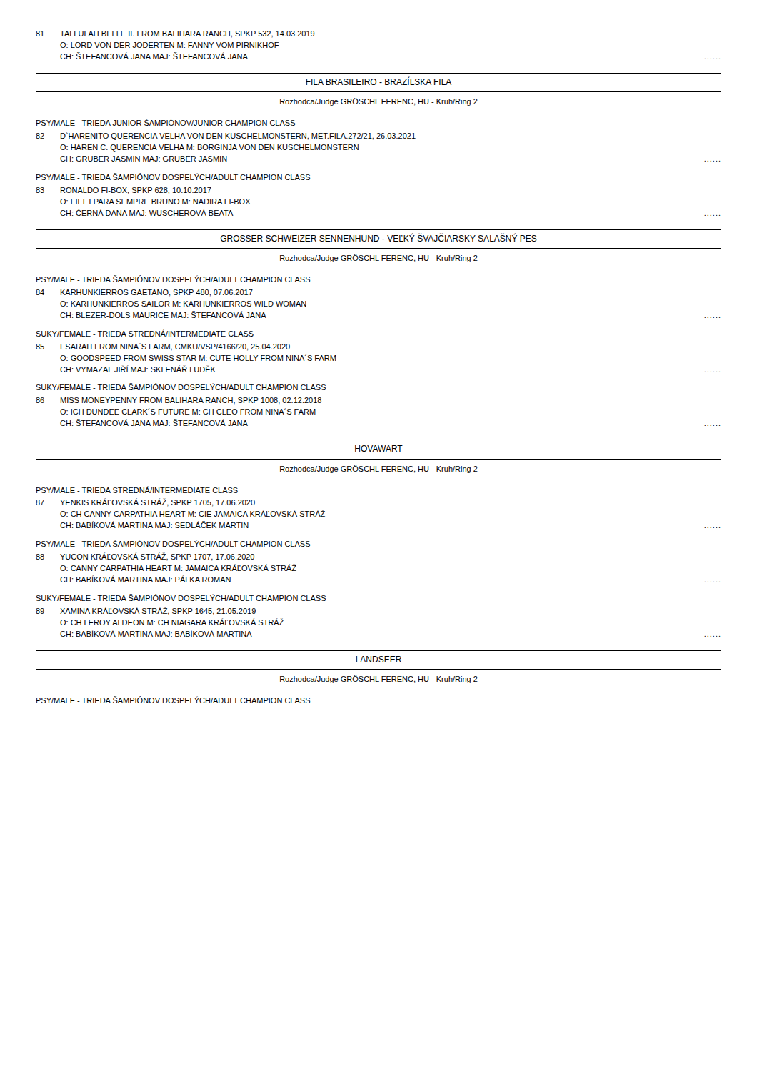81
TALLULAH BELLE II. FROM BALIHARA RANCH, SPKP 532, 14.03.2019
O: LORD VON DER JODERTEN M: FANNY VOM PIRNIKHOF
CH: ŠTEFANCOVÁ JANA MAJ: ŠTEFANCOVÁ JANA ......
FILA BRASILEIRO - BRAZÍLSKA FILA
Rozhodca/Judge GRÖSCHL FERENC, HU - Kruh/Ring 2
PSY/MALE - TRIEDA JUNIOR ŠAMPIÓNOV/JUNIOR CHAMPION CLASS
82
D`HARENITO QUERENCIA VELHA VON DEN KUSCHELMONSTERN, MET.FILA.272/21, 26.03.2021
O: HAREN C. QUERENCIA VELHA M: BORGINJA VON DEN KUSCHELMONSTERN
CH: GRUBER JASMIN MAJ: GRUBER JASMIN ......
PSY/MALE - TRIEDA ŠAMPIÓNOV DOSPELÝCH/ADULT CHAMPION CLASS
83
RONALDO FI-BOX, SPKP 628, 10.10.2017
O: FIEL LPARA SEMPRE BRUNO M: NADIRA FI-BOX
CH: ČERNÁ DANA MAJ: WUSCHEROVÁ BEATA ......
GROSSER SCHWEIZER SENNENHUND - VEĽKÝ ŠVAJČIARSKY SALAŠNÝ PES
Rozhodca/Judge GRÖSCHL FERENC, HU - Kruh/Ring 2
PSY/MALE - TRIEDA ŠAMPIÓNOV DOSPELÝCH/ADULT CHAMPION CLASS
84
KARHUNKIERROS GAETANO, SPKP 480, 07.06.2017
O: KARHUNKIERROS SAILOR M: KARHUNKIERROS WILD WOMAN
CH: BLEZER-DOLS MAURICE MAJ: ŠTEFANCOVÁ JANA ......
SUKY/FEMALE - TRIEDA STREDNÁ/INTERMEDIATE CLASS
85
ESARAH FROM NINA´S FARM, CMKU/VSP/4166/20, 25.04.2020
O: GOODSPEED FROM SWISS STAR M: CUTE HOLLY FROM NINA´S FARM
CH: VYMAZAL JIŘÍ MAJ: SKLENÁŘ LUDĚK ......
SUKY/FEMALE - TRIEDA ŠAMPIÓNOV DOSPELÝCH/ADULT CHAMPION CLASS
86
MISS MONEYPENNY FROM BALIHARA RANCH, SPKP 1008, 02.12.2018
O: ICH DUNDEE CLARK´S FUTURE M: CH CLEO FROM NINA´S FARM
CH: ŠTEFANCOVÁ JANA MAJ: ŠTEFANCOVÁ JANA ......
HOVAWART
Rozhodca/Judge GRÖSCHL FERENC, HU - Kruh/Ring 2
PSY/MALE - TRIEDA STREDNÁ/INTERMEDIATE CLASS
87
YENKIS KRÁĽOVSKÁ STRÁŽ, SPKP 1705, 17.06.2020
O: CH CANNY CARPATHIA HEART M: CIE JAMAICA KRÁĽOVSKÁ STRÁŽ
CH: BABÍKOVÁ MARTINA MAJ: SEDLÁČEK MARTIN ......
PSY/MALE - TRIEDA ŠAMPIÓNOV DOSPELÝCH/ADULT CHAMPION CLASS
88
YUCON KRÁĽOVSKÁ STRÁŽ, SPKP 1707, 17.06.2020
O: CANNY CARPATHIA HEART M: JAMAICA KRÁĽOVSKÁ STRÁŽ
CH: BABÍKOVÁ MARTINA MAJ: PÁLKA ROMAN ......
SUKY/FEMALE - TRIEDA ŠAMPIÓNOV DOSPELÝCH/ADULT CHAMPION CLASS
89
XAMINA KRÁĽOVSKÁ STRÁŽ, SPKP 1645, 21.05.2019
O: CH LEROY ALDEON M: CH NIAGARA KRÁĽOVSKÁ STRÁŽ
CH: BABÍKOVÁ MARTINA MAJ: BABÍKOVÁ MARTINA ......
LANDSEER
Rozhodca/Judge GRÖSCHL FERENC, HU - Kruh/Ring 2
PSY/MALE - TRIEDA ŠAMPIÓNOV DOSPELÝCH/ADULT CHAMPION CLASS